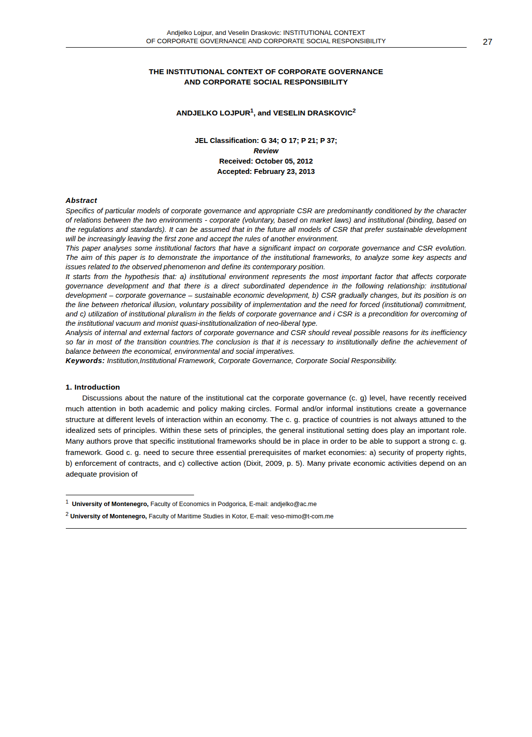Andjelko Lojpur, and Veselin Draskovic: INSTITUTIONAL CONTEXT
OF CORPORATE GOVERNANCE AND CORPORATE SOCIAL RESPONSIBILITY
27
THE INSTITUTIONAL CONTEXT OF CORPORATE GOVERNANCE
AND CORPORATE SOCIAL RESPONSIBILITY
ANDJELKO LOJPUR1, and VESELIN DRASKOVIC2
JEL Classification: G 34; O 17; P 21; P 37;
Review
Received: October 05, 2012
Accepted: February 23, 2013
Abstract
Specifics of particular models of corporate governance and appropriate CSR are predominantly conditioned by the character of relations between the two environments - corporate (voluntary, based on market laws) and institutional (binding, based on the regulations and standards). It can be assumed that in the future all models of CSR that prefer sustainable development will be increasingly leaving the first zone and accept the rules of another environment.
This paper analyses some institutional factors that have a significant impact on corporate governance and CSR evolution. The aim of this paper is to demonstrate the importance of the institutional frameworks, to analyze some key aspects and issues related to the observed phenomenon and define its contemporary position.
It starts from the hypothesis that: a) institutional environment represents the most important factor that affects corporate governance development and that there is a direct subordinated dependence in the following relationship: institutional development – corporate governance – sustainable economic development, b) CSR gradually changes, but its position is on the line between rhetorical illusion, voluntary possibility of implementation and the need for forced (institutional) commitment, and c) utilization of institutional pluralism in the fields of corporate governance and i CSR is a precondition for overcoming of the institutional vacuum and monist quasi-institutionalization of neo-liberal type.
Analysis of internal and external factors of corporate governance and CSR should reveal possible reasons for its inefficiency so far in most of the transition countries.The conclusion is that it is necessary to institutionally define the achievement of balance between the economical, environmental and social imperatives.
Keywords: Institution,Institutional Framework, Corporate Governance, Corporate Social Responsibility.
1. Introduction
Discussions about the nature of the institutional cat the corporate governance (c. g) level, have recently received much attention in both academic and policy making circles. Formal and/or informal institutions create a governance structure at different levels of interaction within an economy. The c. g. practice of countries is not always attuned to the idealized sets of principles. Within these sets of principles, the general institutional setting does play an important role. Many authors prove that specific institutional frameworks should be in place in order to be able to support a strong c. g. framework. Good c. g. need to secure three essential prerequisites of market economies: a) security of property rights, b) enforcement of contracts, and c) collective action (Dixit, 2009, p. 5). Many private economic activities depend on an adequate provision of
1 University of Montenegro, Faculty of Economics in Podgorica, E-mail: andjelko@ac.me
2 University of Montenegro, Faculty of Maritime Studies in Kotor, E-mail: veso-mimo@t-com.me